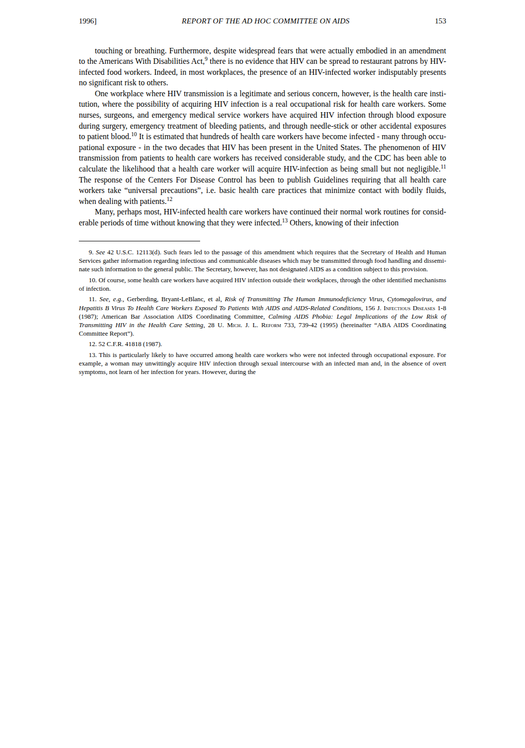1996] Report of the Ad Hoc Committee on AIDS 153
touching or breathing. Furthermore, despite widespread fears that were actually embodied in an amendment to the Americans With Disabilities Act,9 there is no evidence that HIV can be spread to restaurant patrons by HIV-infected food workers. Indeed, in most workplaces, the presence of an HIV-infected worker indisputably presents no significant risk to others.
One workplace where HIV transmission is a legitimate and serious concern, however, is the health care institution, where the possibility of acquiring HIV infection is a real occupational risk for health care workers. Some nurses, surgeons, and emergency medical service workers have acquired HIV infection through blood exposure during surgery, emergency treatment of bleeding patients, and through needle-stick or other accidental exposures to patient blood.10 It is estimated that hundreds of health care workers have become infected - many through occupational exposure - in the two decades that HIV has been present in the United States. The phenomenon of HIV transmission from patients to health care workers has received considerable study, and the CDC has been able to calculate the likelihood that a health care worker will acquire HIV-infection as being small but not negligible.11 The response of the Centers For Disease Control has been to publish Guidelines requiring that all health care workers take “universal precautions”, i.e. basic health care practices that minimize contact with bodily fluids, when dealing with patients.12
Many, perhaps most, HIV-infected health care workers have continued their normal work routines for considerable periods of time without knowing that they were infected.13 Others, knowing of their infection
9. See 42 U.S.C. 12113(d). Such fears led to the passage of this amendment which requires that the Secretary of Health and Human Services gather information regarding infectious and communicable diseases which may be transmitted through food handling and disseminate such information to the general public. The Secretary, however, has not designated AIDS as a condition subject to this provision.
10. Of course, some health care workers have acquired HIV infection outside their workplaces, through the other identified mechanisms of infection.
11. See, e.g., Gerberding, Bryant-LeBlanc, et al, Risk of Transmitting The Human Immunodeficiency Virus, Cytomegalovirus, and Hepatitis B Virus To Health Care Workers Exposed To Patients With AIDS and AIDS-Related Conditions, 156 J. Infectious Diseases 1-8 (1987); American Bar Association AIDS Coordinating Committee, Calming AIDS Phobia: Legal Implications of the Low Risk of Transmitting HIV in the Health Care Setting, 28 U. Mich. J. L. Reform 733, 739-42 (1995) (hereinafter “ABA AIDS Coordinating Committee Report”).
12. 52 C.F.R. 41818 (1987).
13. This is particularly likely to have occurred among health care workers who were not infected through occupational exposure. For example, a woman may unwittingly acquire HIV infection through sexual intercourse with an infected man and, in the absence of overt symptoms, not learn of her infection for years. However, during the